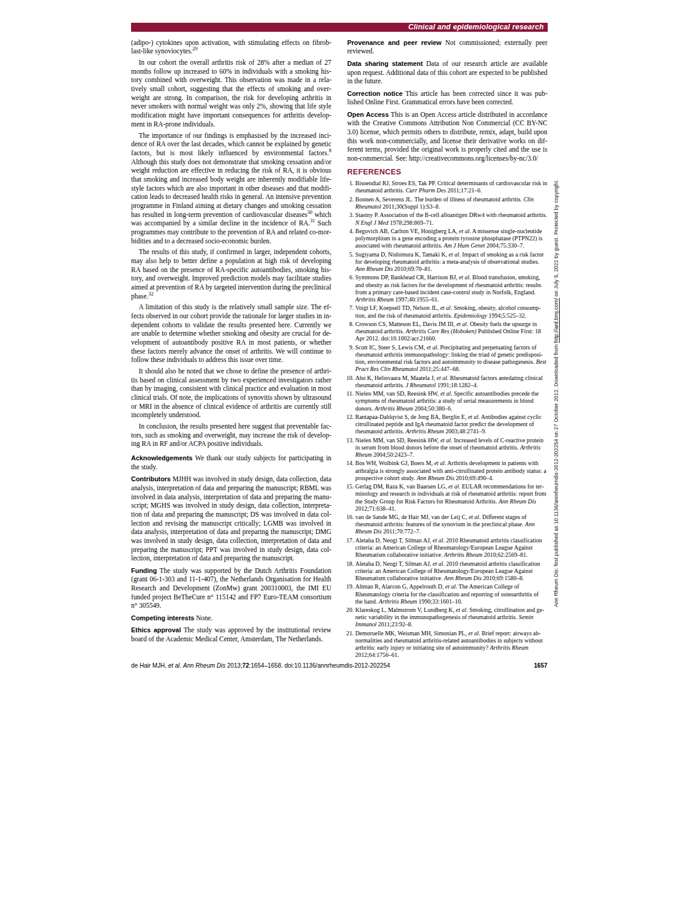Clinical and epidemiological research
(adipo-) cytokines upon activation, with stimulating effects on fibroblast-like synoviocytes.29
In our cohort the overall arthritis risk of 28% after a median of 27 months follow up increased to 60% in individuals with a smoking history combined with overweight. This observation was made in a relatively small cohort, suggesting that the effects of smoking and overweight are strong. In comparison, the risk for developing arthritis in never smokers with normal weight was only 2%, showing that life style modification might have important consequences for arthritis development in RA-prone individuals.
The importance of our findings is emphasised by the increased incidence of RA over the last decades, which cannot be explained by genetic factors, but is most likely influenced by environmental factors.8 Although this study does not demonstrate that smoking cessation and/or weight reduction are effective in reducing the risk of RA, it is obvious that smoking and increased body weight are inherently modifiable lifestyle factors which are also important in other diseases and that modification leads to decreased health risks in general. An intensive prevention programme in Finland aiming at dietary changes and smoking cessation has resulted in long-term prevention of cardiovascular diseases30 which was accompanied by a similar decline in the incidence of RA.31 Such programmes may contribute to the prevention of RA and related co-morbidities and to a decreased socio-economic burden.
The results of this study, if confirmed in larger, independent cohorts, may also help to better define a population at high risk of developing RA based on the presence of RA-specific autoantibodies, smoking history, and overweight. Improved prediction models may facilitate studies aimed at prevention of RA by targeted intervention during the preclinical phase.32
A limitation of this study is the relatively small sample size. The effects observed in our cohort provide the rationale for larger studies in independent cohorts to validate the results presented here. Currently we are unable to determine whether smoking and obesity are crucial for development of autoantibody positive RA in most patients, or whether these factors merely advance the onset of arthritis. We will continue to follow these individuals to address this issue over time.
It should also be noted that we chose to define the presence of arthritis based on clinical assessment by two experienced investigators rather than by imaging, consistent with clinical practice and evaluation in most clinical trials. Of note, the implications of synovitis shown by ultrasound or MRI in the absence of clinical evidence of arthritis are currently still incompletely understood.
In conclusion, the results presented here suggest that preventable factors, such as smoking and overweight, may increase the risk of developing RA in RF and/or ACPA positive individuals.
Acknowledgements We thank our study subjects for participating in the study.
Contributors MJHH was involved in study design, data collection, data analysis, interpretation of data and preparing the manuscript; RBML was involved in data analysis, interpretation of data and preparing the manuscript; MGHS was involved in study design, data collection, interpretation of data and preparing the manuscript; DS was involved in data collection and revising the manuscript critically; LGMB was involved in data analysis, interpretation of data and preparing the manuscript; DMG was involved in study design, data collection, interpretation of data and preparing the manuscript; PPT was involved in study design, data collection, interpretation of data and preparing the manuscript.
Funding The study was supported by the Dutch Arthritis Foundation (grant 06-1-303 and 11-1-407), the Netherlands Organisation for Health Research and Development (ZonMw) grant 200310003, the IMI EU funded project BeTheCure n° 115142 and FP7 Euro-TEAM consortium n° 305549.
Competing interests None.
Ethics approval The study was approved by the institutional review board of the Academic Medical Center, Amsterdam, The Netherlands.
Provenance and peer review Not commissioned; externally peer reviewed.
Data sharing statement Data of our research article are available upon request. Additional data of this cohort are expected to be published in the future.
Correction notice This article has been corrected since it was published Online First. Grammatical errors have been corrected.
Open Access This is an Open Access article distributed in accordance with the Creative Commons Attribution Non Commercial (CC BY-NC 3.0) license, which permits others to distribute, remix, adapt, build upon this work non-commercially, and license their derivative works on different terms, provided the original work is properly cited and the use is non-commercial. See: http://creativecommons.org/licenses/by-nc/3.0/
REFERENCES
Bisoendial RJ, Stroes ES, Tak PP. Critical determinants of cardiovascular risk in rheumatoid arthritis. Curr Pharm Des 2011;17:21–6.
Boonen A, Severens JL. The burden of illness of rheumatoid arthritis. Clin Rheumatol 2011;30(Suppl 1):S3–8.
Stastny P. Association of the B-cell alloantigen DRw4 with rheumatoid arthritis. N Engl J Med 1978;298:869–71.
Begovich AB, Carlton VE, Honigberg LA, et al. A missense single-nucleotide polymorphism in a gene encoding a protein tyrosine phosphatase (PTPN22) is associated with rheumatoid arthritis. Am J Hum Genet 2004;75:330–7.
Sugiyama D, Nishimura K, Tamaki K, et al. Impact of smoking as a risk factor for developing rheumatoid arthritis: a meta-analysis of observational studies. Ann Rheum Dis 2010;69:70–81.
Symmons DP, Bankhead CR, Harrison BJ, et al. Blood transfusion, smoking, and obesity as risk factors for the development of rheumatoid arthritis: results from a primary care-based incident case-control study in Norfolk, England. Arthritis Rheum 1997;40:1955–61.
Voigt LF, Koepsell TD, Nelson JL, et al. Smoking, obesity, alcohol consumption, and the risk of rheumatoid arthritis. Epidemiology 1994;5:525–32.
Crowson CS, Matteson EL, Davis JM III, et al. Obesity fuels the upsurge in rheumatoid arthritis. Arthritis Care Res (Hoboken) Published Online First: 18 Apr 2012. doi:10.1002/acr.21660.
Scott IC, Steer S, Lewis CM, et al. Precipitating and perpetuating factors of rheumatoid arthritis immunopathology: linking the triad of genetic predisposition, environmental risk factors and autoimmunity to disease pathogenesis. Best Pract Res Clin Rheumatol 2011;25:447–68.
Aho K, Heliovaara M, Maatela J, et al. Rheumatoid factors antedating clinical rheumatoid arthritis. J Rheumatol 1991;18:1282–4.
Nielen MM, van SD, Reesink HW, et al. Specific autoantibodies precede the symptoms of rheumatoid arthritis: a study of serial measurements in blood donors. Arthritis Rheum 2004;50:380–6.
Rantapaa-Dahlqvist S, de Jong BA, Berglin E, et al. Antibodies against cyclic citrullinated peptide and IgA rheumatoid factor predict the development of rheumatoid arthritis. Arthritis Rheum 2003;48:2741–9.
Nielen MM, van SD, Reesink HW, et al. Increased levels of C-reactive protein in serum from blood donors before the onset of rheumatoid arthritis. Arthritis Rheum 2004;50:2423–7.
Bos WH, Wolbink GJ, Boers M, et al. Arthritis development in patients with arthralgia is strongly associated with anti-citrullinated protein antibody status: a prospective cohort study. Ann Rheum Dis 2010;69:490–4.
Gerlag DM, Raza K, van Baarsen LG, et al. EULAR recommendations for terminology and research in individuals at risk of rheumatoid arthritis: report from the Study Group for Risk Factors for Rheumatoid Arthritis. Ann Rheum Dis 2012;71:638–41.
van de Sande MG, de Hair MJ, van der Leij C, et al. Different stages of rheumatoid arthritis: features of the synovium in the preclinical phase. Ann Rheum Dis 2011;70:772–7.
Aletaha D, Neogi T, Silman AJ, et al. 2010 Rheumatoid arthritis classification criteria: an American College of Rheumatology/European League Against Rheumatism collaborative initiative. Arthritis Rheum 2010;62:2569–81.
Aletaha D, Neogi T, Silman AJ, et al. 2010 rheumatoid arthritis classification criteria: an American College of Rheumatology/European League Against Rheumatism collaborative initiative. Ann Rheum Dis 2010;69:1580–8.
Altman R, Alarcon G, Appelrouth D, et al. The American College of Rheumatology criteria for the classification and reporting of osteoarthritis of the hand. Arthritis Rheum 1990;33:1601–10.
Klareskog L, Malmstrom V, Lundberg K, et al. Smoking, citrullination and genetic variability in the immunopathogenesis of rheumatoid arthritis. Semin Immunol 2011;23:92–8.
Demoruelle MK, Weisman MH, Simonian PL, et al. Brief report: airways abnormalities and rheumatoid arthritis-related autoantibodies in subjects without arthritis: early injury or initiating site of autoimmunity? Arthritis Rheum 2012;64:1756–61.
de Hair MJH, et al. Ann Rheum Dis 2013;72:1654–1658. doi:10.1136/annrheumdis-2012-202254
1657
Ann Rheum Dis: first published as 10.1136/annrheumdis-2012-202254 on 27 October 2012. Downloaded from http://ard.bmj.com/ on July 5, 2022 by guest. Protected by copyright.